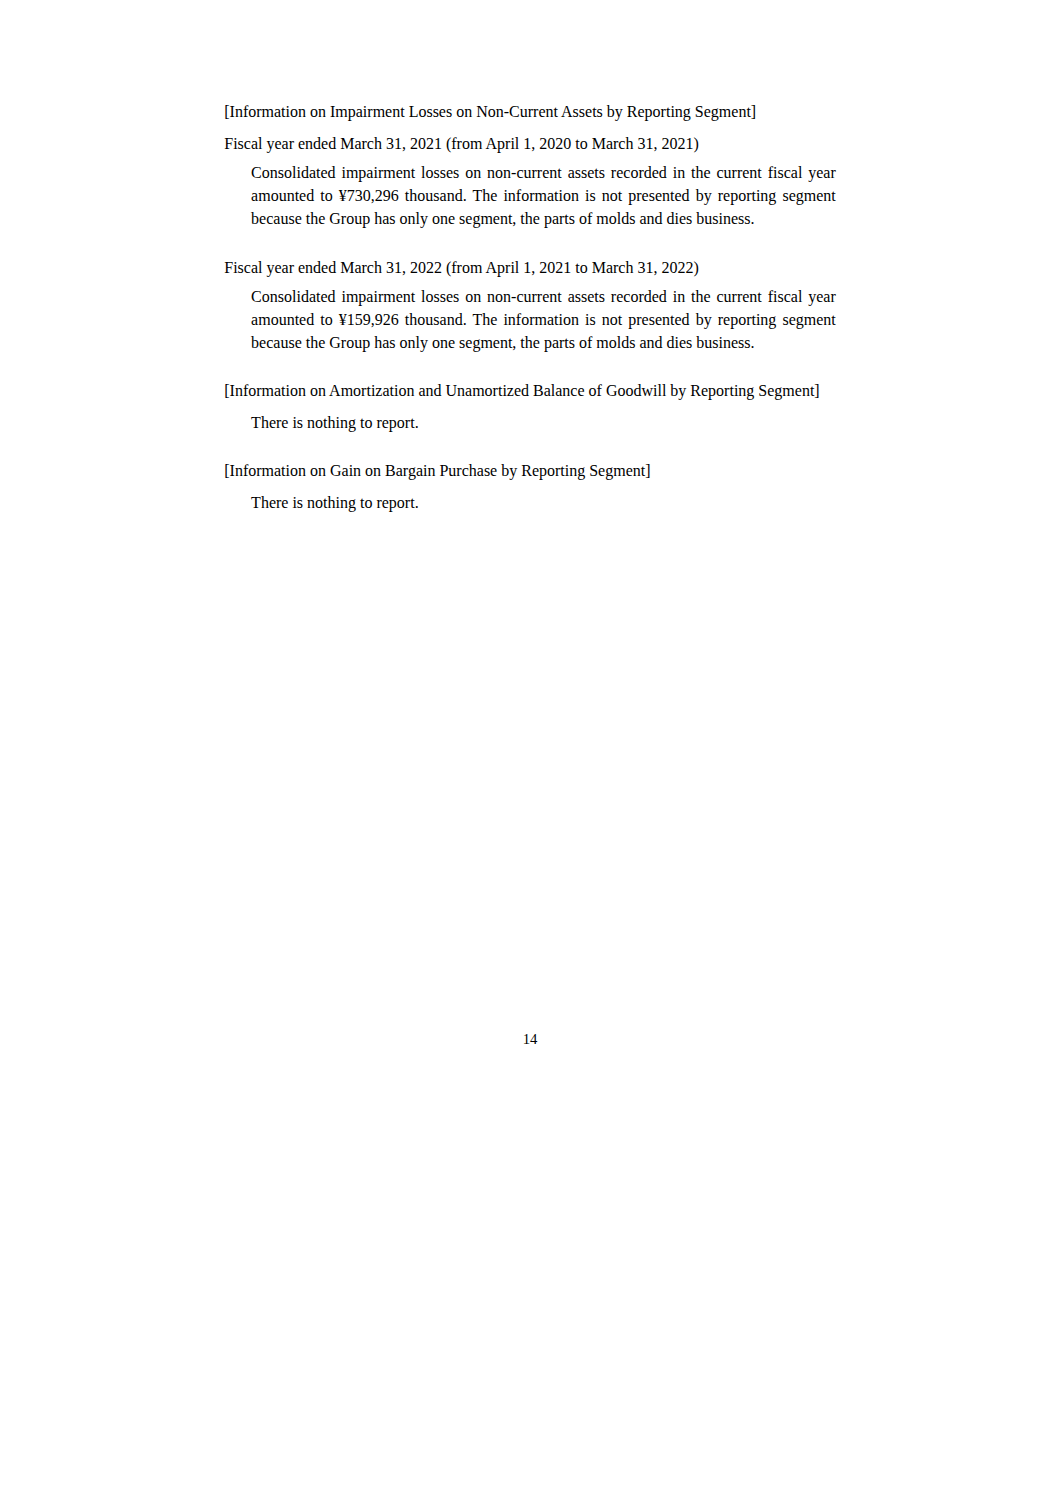[Information on Impairment Losses on Non-Current Assets by Reporting Segment]
Fiscal year ended March 31, 2021 (from April 1, 2020 to March 31, 2021)
Consolidated impairment losses on non-current assets recorded in the current fiscal year amounted to ¥730,296 thousand. The information is not presented by reporting segment because the Group has only one segment, the parts of molds and dies business.
Fiscal year ended March 31, 2022 (from April 1, 2021 to March 31, 2022)
Consolidated impairment losses on non-current assets recorded in the current fiscal year amounted to ¥159,926 thousand. The information is not presented by reporting segment because the Group has only one segment, the parts of molds and dies business.
[Information on Amortization and Unamortized Balance of Goodwill by Reporting Segment]
There is nothing to report.
[Information on Gain on Bargain Purchase by Reporting Segment]
There is nothing to report.
14